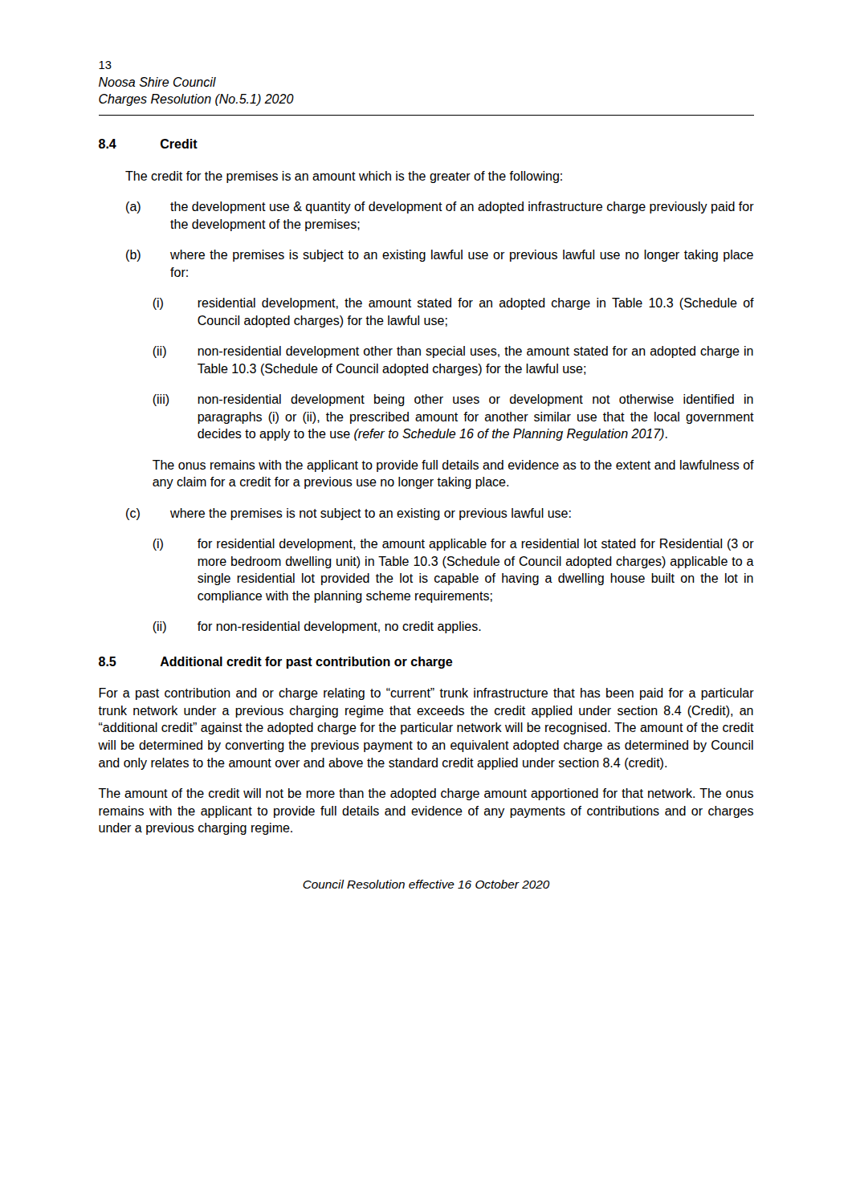13
Noosa Shire Council
Charges Resolution (No.5.1) 2020
8.4 Credit
The credit for the premises is an amount which is the greater of the following:
(a) the development use & quantity of development of an adopted infrastructure charge previously paid for the development of the premises;
(b) where the premises is subject to an existing lawful use or previous lawful use no longer taking place for:
(i) residential development, the amount stated for an adopted charge in Table 10.3 (Schedule of Council adopted charges) for the lawful use;
(ii) non-residential development other than special uses, the amount stated for an adopted charge in Table 10.3 (Schedule of Council adopted charges) for the lawful use;
(iii) non-residential development being other uses or development not otherwise identified in paragraphs (i) or (ii), the prescribed amount for another similar use that the local government decides to apply to the use (refer to Schedule 16 of the Planning Regulation 2017).
The onus remains with the applicant to provide full details and evidence as to the extent and lawfulness of any claim for a credit for a previous use no longer taking place.
(c) where the premises is not subject to an existing or previous lawful use:
(i) for residential development, the amount applicable for a residential lot stated for Residential (3 or more bedroom dwelling unit) in Table 10.3 (Schedule of Council adopted charges) applicable to a single residential lot provided the lot is capable of having a dwelling house built on the lot in compliance with the planning scheme requirements;
(ii) for non-residential development, no credit applies.
8.5 Additional credit for past contribution or charge
For a past contribution and or charge relating to “current” trunk infrastructure that has been paid for a particular trunk network under a previous charging regime that exceeds the credit applied under section 8.4 (Credit), an “additional credit” against the adopted charge for the particular network will be recognised. The amount of the credit will be determined by converting the previous payment to an equivalent adopted charge as determined by Council and only relates to the amount over and above the standard credit applied under section 8.4 (credit).
The amount of the credit will not be more than the adopted charge amount apportioned for that network. The onus remains with the applicant to provide full details and evidence of any payments of contributions and or charges under a previous charging regime.
Council Resolution effective 16 October 2020